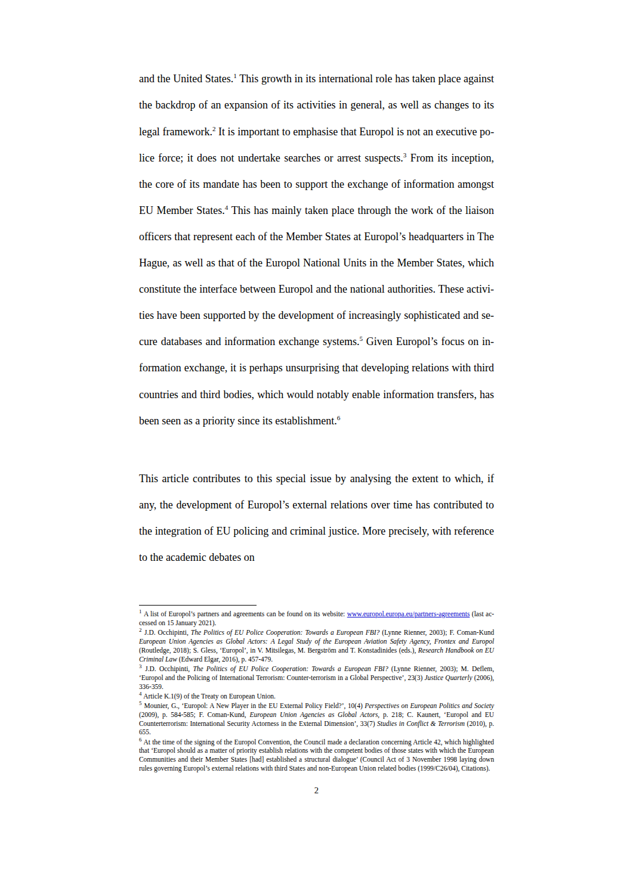and the United States.1 This growth in its international role has taken place against the backdrop of an expansion of its activities in general, as well as changes to its legal framework.2 It is important to emphasise that Europol is not an executive police force; it does not undertake searches or arrest suspects.3 From its inception, the core of its mandate has been to support the exchange of information amongst EU Member States.4 This has mainly taken place through the work of the liaison officers that represent each of the Member States at Europol’s headquarters in The Hague, as well as that of the Europol National Units in the Member States, which constitute the interface between Europol and the national authorities. These activities have been supported by the development of increasingly sophisticated and secure databases and information exchange systems.5 Given Europol’s focus on information exchange, it is perhaps unsurprising that developing relations with third countries and third bodies, which would notably enable information transfers, has been seen as a priority since its establishment.6
This article contributes to this special issue by analysing the extent to which, if any, the development of Europol’s external relations over time has contributed to the integration of EU policing and criminal justice. More precisely, with reference to the academic debates on
1 A list of Europol’s partners and agreements can be found on its website: www.europol.europa.eu/partners-agreements (last accessed on 15 January 2021).
2 J.D. Occhipinti, The Politics of EU Police Cooperation: Towards a European FBI? (Lynne Rienner, 2003); F. Coman-Kund European Union Agencies as Global Actors: A Legal Study of the European Aviation Safety Agency, Frontex and Europol (Routledge, 2018); S. Gless, ‘Europol’, in V. Mitsilegas, M. Bergström and T. Konstadinides (eds.), Research Handbook on EU Criminal Law (Edward Elgar, 2016), p. 457-479.
3 J.D. Occhipinti, The Politics of EU Police Cooperation: Towards a European FBI? (Lynne Rienner, 2003); M. Deflem, ‘Europol and the Policing of International Terrorism: Counter-terrorism in a Global Perspective’, 23(3) Justice Quarterly (2006), 336-359.
4 Article K.1(9) of the Treaty on European Union.
5 Mounier, G., ‘Europol: A New Player in the EU External Policy Field?’, 10(4) Perspectives on European Politics and Society (2009), p. 584-585; F. Coman-Kund, European Union Agencies as Global Actors, p. 218; C. Kaunert, ‘Europol and EU Counterterrorism: International Security Actorness in the External Dimension’, 33(7) Studies in Conflict & Terrorism (2010), p. 655.
6 At the time of the signing of the Europol Convention, the Council made a declaration concerning Article 42, which highlighted that ‘Europol should as a matter of priority establish relations with the competent bodies of those states with which the European Communities and their Member States [had] established a structural dialogue’ (Council Act of 3 November 1998 laying down rules governing Europol’s external relations with third States and non-European Union related bodies (1999/C26/04), Citations).
2